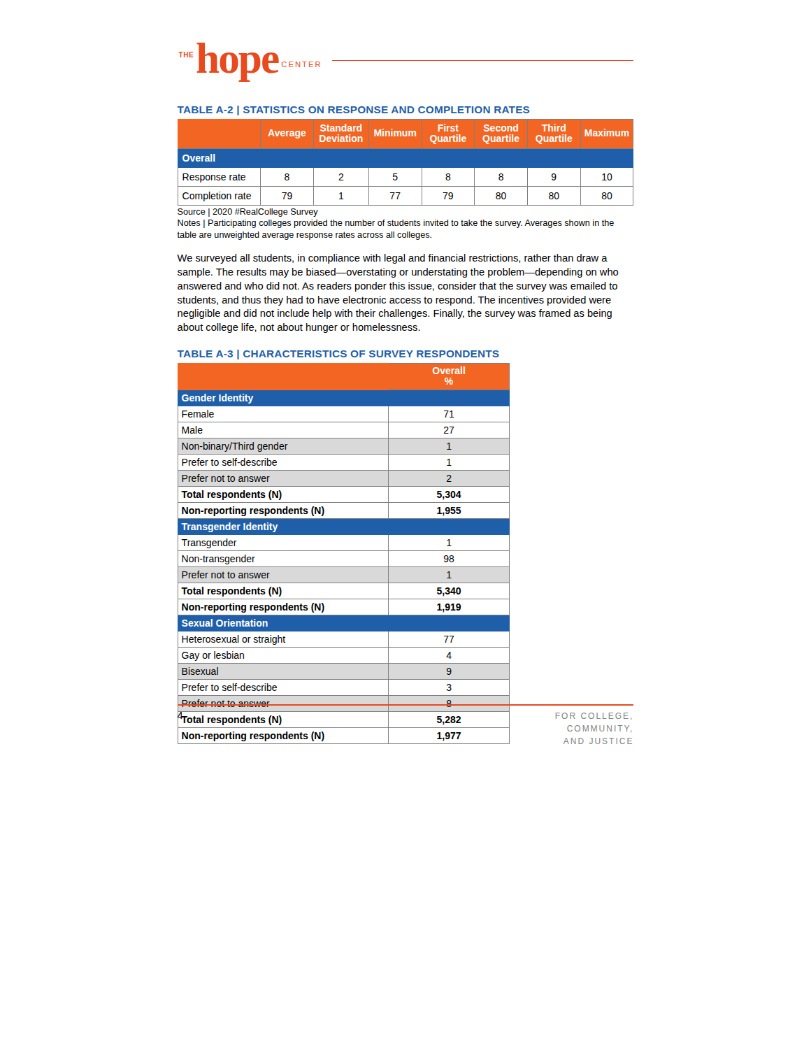THE hope CENTER
TABLE A-2 | STATISTICS ON RESPONSE AND COMPLETION RATES
| | Average | Standard Deviation | Minimum | First Quartile | Second Quartile | Third Quartile | Maximum |
| --- | --- | --- | --- | --- | --- | --- | --- |
| Overall |
| Response rate | 8 | 2 | 5 | 8 | 8 | 9 | 10 |
| Completion rate | 79 | 1 | 77 | 79 | 80 | 80 | 80 |
Source | 2020 #RealCollege Survey
Notes | Participating colleges provided the number of students invited to take the survey. Averages shown in the table are unweighted average response rates across all colleges.
We surveyed all students, in compliance with legal and financial restrictions, rather than draw a sample. The results may be biased—overstating or understating the problem—depending on who answered and who did not. As readers ponder this issue, consider that the survey was emailed to students, and thus they had to have electronic access to respond. The incentives provided were negligible and did not include help with their challenges. Finally, the survey was framed as being about college life, not about hunger or homelessness.
TABLE A-3 | CHARACTERISTICS OF SURVEY RESPONDENTS
| | Overall % |
| --- | --- |
| Gender Identity |
| Female | 71 |
| Male | 27 |
| Non-binary/Third gender | 1 |
| Prefer to self-describe | 1 |
| Prefer not to answer | 2 |
| Total respondents (N) | 5,304 |
| Non-reporting respondents (N) | 1,955 |
| Transgender Identity |
| Transgender | 1 |
| Non-transgender | 98 |
| Prefer not to answer | 1 |
| Total respondents (N) | 5,340 |
| Non-reporting respondents (N) | 1,919 |
| Sexual Orientation |
| Heterosexual or straight | 77 |
| Gay or lesbian | 4 |
| Bisexual | 9 |
| Prefer to self-describe | 3 |
| Prefer not to answer | 8 |
| Total respondents (N) | 5,282 |
| Non-reporting respondents (N) | 1,977 |
4
FOR COLLEGE,
COMMUNITY,
AND JUSTICE